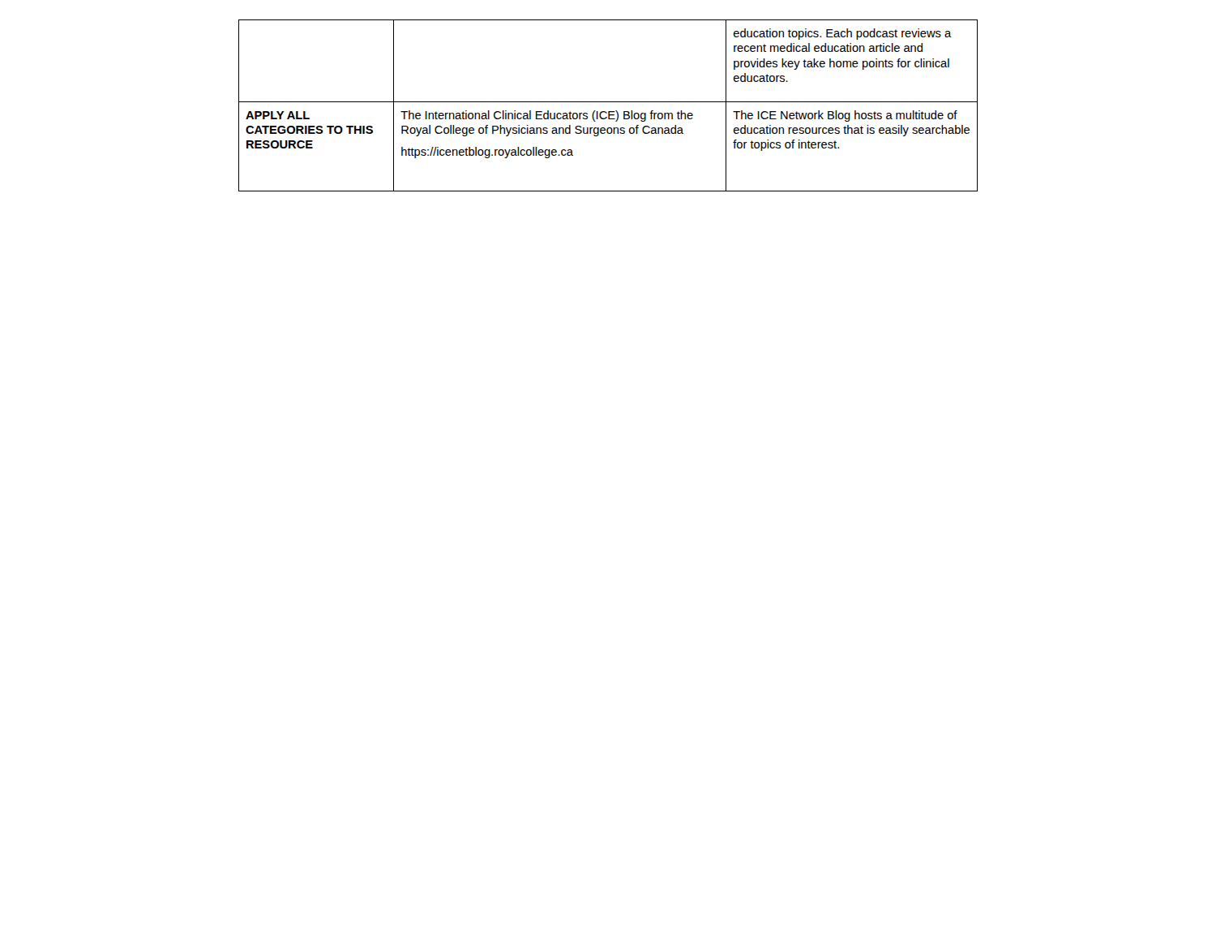| | | education topics. Each podcast reviews a recent medical education article and provides key take home points for clinical educators. |
| APPLY ALL CATEGORIES TO THIS RESOURCE | The International Clinical Educators (ICE) Blog from the Royal College of Physicians and Surgeons of Canada https://icenetblog.royalcollege.ca | The ICE Network Blog hosts a multitude of education resources that is easily searchable for topics of interest. |